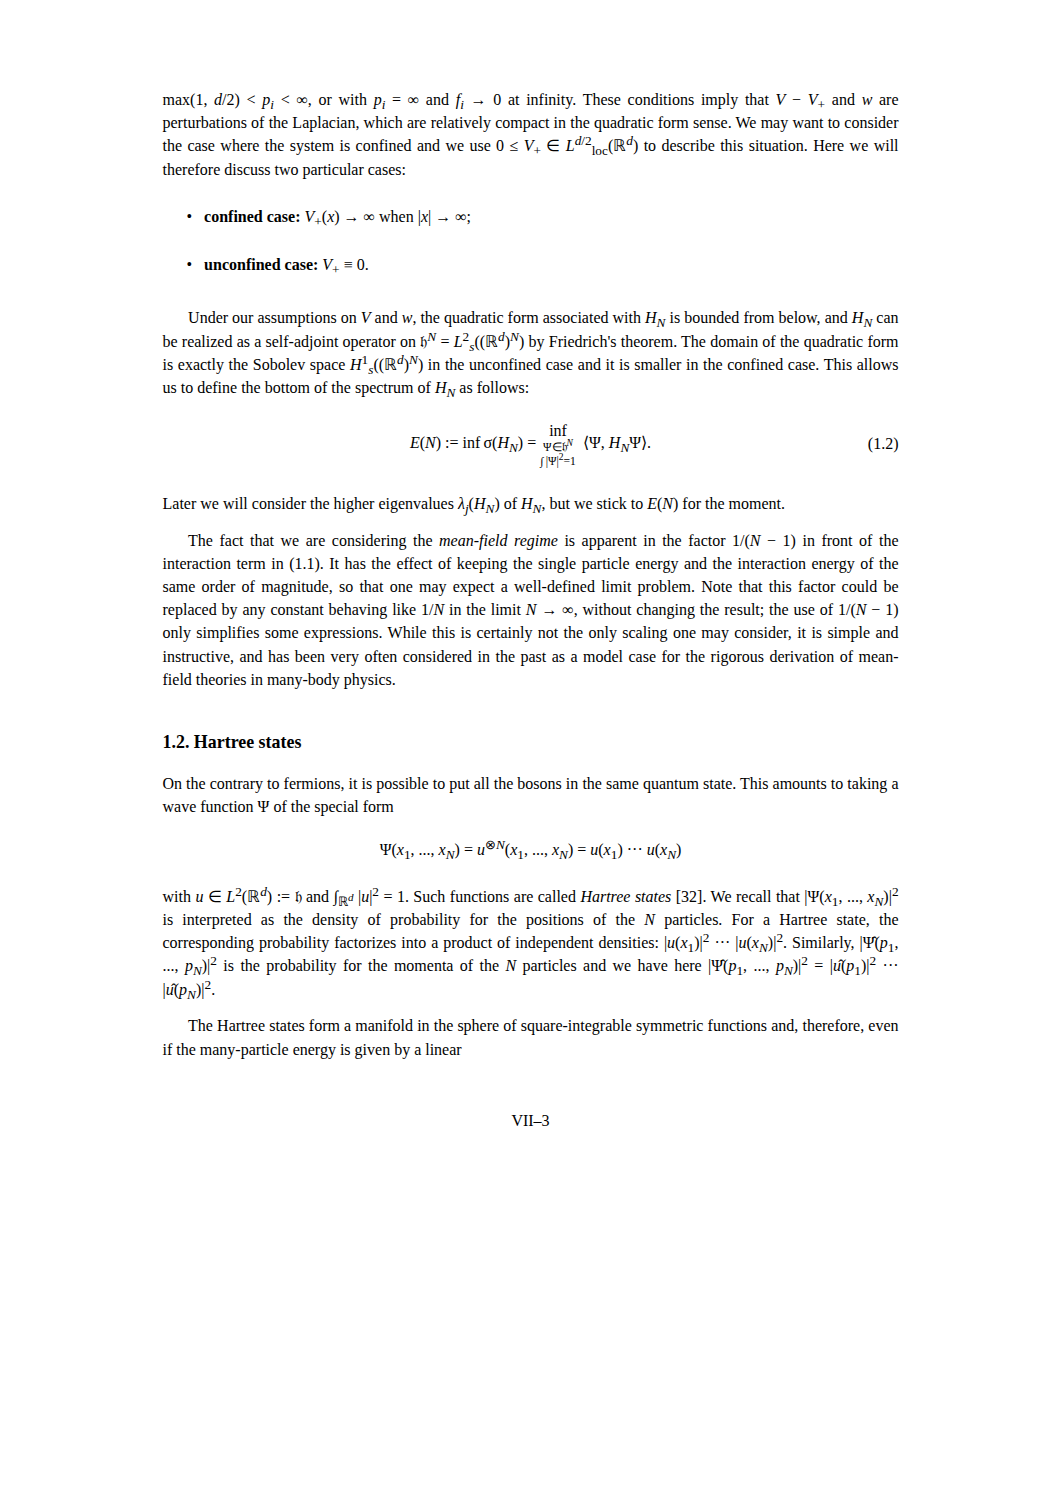max(1, d/2) < pi < ∞, or with pi = ∞ and fi → 0 at infinity. These conditions imply that V − V+ and w are perturbations of the Laplacian, which are relatively compact in the quadratic form sense. We may want to consider the case where the system is confined and we use 0 ≤ V+ ∈ Ld/2loc(ℝd) to describe this situation. Here we will therefore discuss two particular cases:
confined case: V+(x) → ∞ when |x| → ∞;
unconfined case: V+ ≡ 0.
Under our assumptions on V and w, the quadratic form associated with HN is bounded from below, and HN can be realized as a self-adjoint operator on 𝔥N = L2s((ℝd)N) by Friedrich's theorem. The domain of the quadratic form is exactly the Sobolev space H1s((ℝd)N) in the unconfined case and it is smaller in the confined case. This allows us to define the bottom of the spectrum of HN as follows:
E(N) := inf σ(HN) = inf Ψ∈𝔥N ∫ |Ψ|2=1  ⟨Ψ, HNΨ⟩. (1.2)
Later we will consider the higher eigenvalues λj(HN) of HN, but we stick to E(N) for the moment.
The fact that we are considering the mean-field regime is apparent in the factor 1/(N − 1) in front of the interaction term in (1.1). It has the effect of keeping the single particle energy and the interaction energy of the same order of magnitude, so that one may expect a well-defined limit problem. Note that this factor could be replaced by any constant behaving like 1/N in the limit N → ∞, without changing the result; the use of 1/(N − 1) only simplifies some expressions. While this is certainly not the only scaling one may consider, it is simple and instructive, and has been very often considered in the past as a model case for the rigorous derivation of mean-field theories in many-body physics.
1.2. Hartree states
On the contrary to fermions, it is possible to put all the bosons in the same quantum state. This amounts to taking a wave function Ψ of the special form
Ψ(x1, ..., xN) = u⊗N(x1, ..., xN) = u(x1) ··· u(xN)
with u ∈ L2(ℝd) := 𝔥 and ∫ℝd |u|2 = 1. Such functions are called Hartree states [32]. We recall that |Ψ(x1, ..., xN)|2 is interpreted as the density of probability for the positions of the N particles. For a Hartree state, the corresponding probability factorizes into a product of independent densities: |u(x1)|2 ··· |u(xN)|2. Similarly, |Ψ̂(p1, ..., pN)|2 is the probability for the momenta of the N particles and we have here |Ψ̂(p1, ..., pN)|2 = |û(p1)|2 ··· |û(pN)|2.
The Hartree states form a manifold in the sphere of square-integrable symmetric functions and, therefore, even if the many-particle energy is given by a linear
VII–3